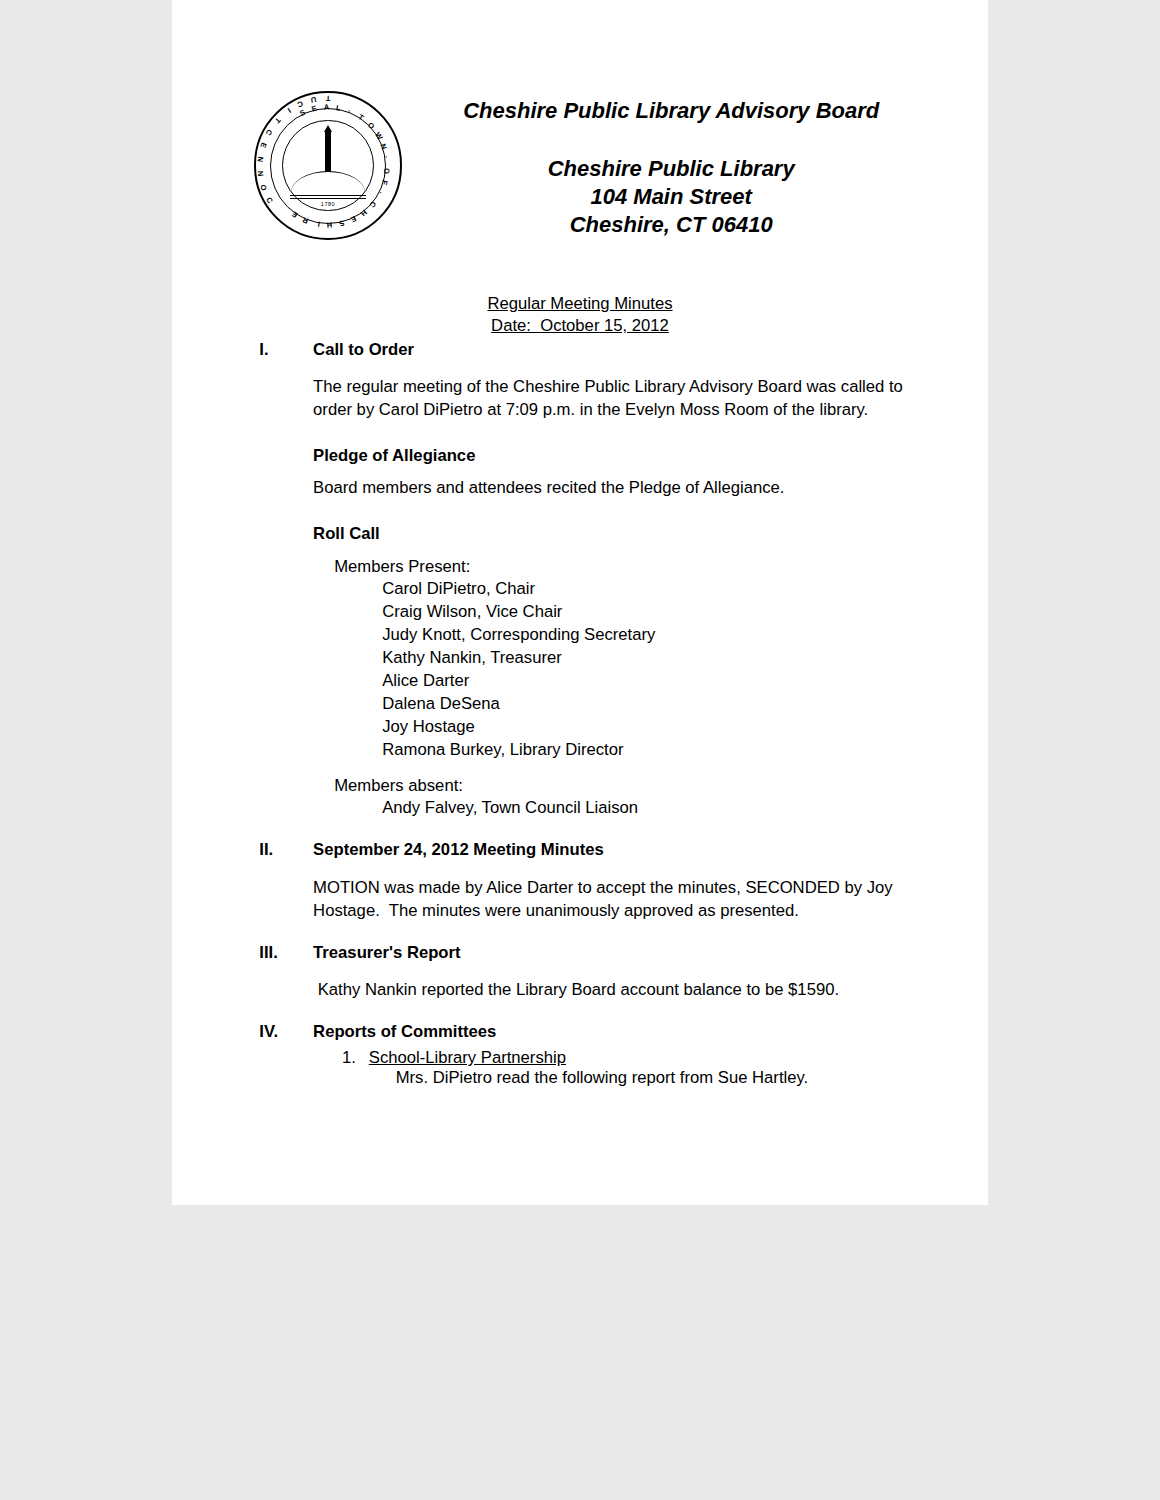S E A L · T O W N · O F · C H E S H I R E C O N N E C T I C U T
1780
Cheshire Public Library Advisory Board
Cheshire Public Library
104 Main Street
Cheshire, CT 06410
Regular Meeting Minutes
Date: October 15, 2012
I. Call to Order
The regular meeting of the Cheshire Public Library Advisory Board was called to order by Carol DiPietro at 7:09 p.m. in the Evelyn Moss Room of the library.
Pledge of Allegiance
Board members and attendees recited the Pledge of Allegiance.
Roll Call
Members Present:
Carol DiPietro, Chair
Craig Wilson, Vice Chair
Judy Knott, Corresponding Secretary
Kathy Nankin, Treasurer
Alice Darter
Dalena DeSena
Joy Hostage
Ramona Burkey, Library Director
Members absent:
Andy Falvey, Town Council Liaison
II. September 24, 2012 Meeting Minutes
MOTION was made by Alice Darter to accept the minutes, SECONDED by Joy Hostage. The minutes were unanimously approved as presented.
III. Treasurer's Report
Kathy Nankin reported the Library Board account balance to be $1590.
IV. Reports of Committees
1. School-Library Partnership Mrs. DiPietro read the following report from Sue Hartley.